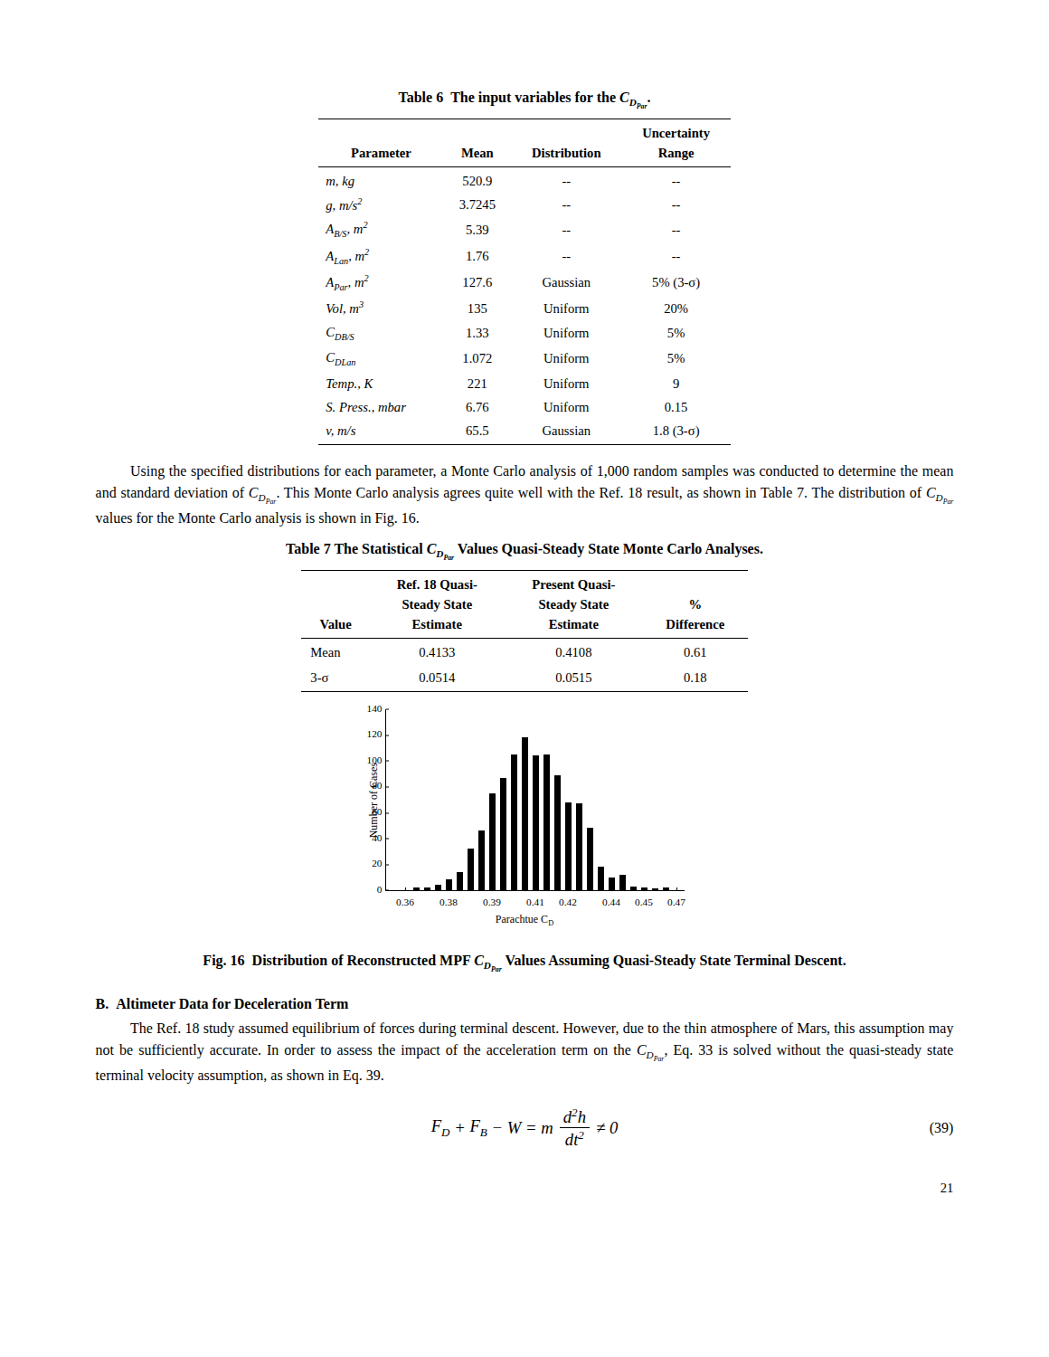Table 6 The input variables for the CDPar.
| Parameter | Mean | Distribution | Uncertainty Range |
| --- | --- | --- | --- |
| m, kg | 520.9 | -- | -- |
| g, m/s 2 | 3.7245 | -- | -- |
| A B/S , m 2 | 5.39 | -- | -- |
| A Lan , m 2 | 1.76 | -- | -- |
| A Par , m 2 | 127.6 | Gaussian | 5% (3-σ) |
| Vol, m 3 | 135 | Uniform | 20% |
| C DB/S | 1.33 | Uniform | 5% |
| C DLan | 1.072 | Uniform | 5% |
| Temp., K | 221 | Uniform | 9 |
| S. Press., mbar | 6.76 | Uniform | 0.15 |
| v, m/s | 65.5 | Gaussian | 1.8 (3-σ) |
Using the specified distributions for each parameter, a Monte Carlo analysis of 1,000 random samples was conducted to determine the mean and standard deviation of CDPar. This Monte Carlo analysis agrees quite well with the Ref. 18 result, as shown in Table 7. The distribution of CDPar values for the Monte Carlo analysis is shown in Fig. 16.
Table 7 The Statistical CDPar Values Quasi-Steady State Monte Carlo Analyses.
| Value | Ref. 18 Quasi- Steady State Estimate | Present Quasi- Steady State Estimate | % Difference |
| --- | --- | --- | --- |
| Mean | 0.4133 | 0.4108 | 0.61 |
| 3-σ | 0.0514 | 0.0515 | 0.18 |
Number of Cases
0
20
40
60
80
100
120
140
0.36
0.38
0.39
0.41
0.42
0.44
0.45
0.47
Parachtue CD
Fig. 16 Distribution of Reconstructed MPF CDPar Values Assuming Quasi-Steady State Terminal Descent.
B. Altimeter Data for Deceleration Term
The Ref. 18 study assumed equilibrium of forces during terminal descent. However, due to the thin atmosphere of Mars, this assumption may not be sufficiently accurate. In order to assess the impact of the acceleration term on the CDPar, Eq. 33 is solved without the quasi-steady state terminal velocity assumption, as shown in Eq. 39.
FD + FB − W = m d2h dt2 ≠ 0
(39)
21